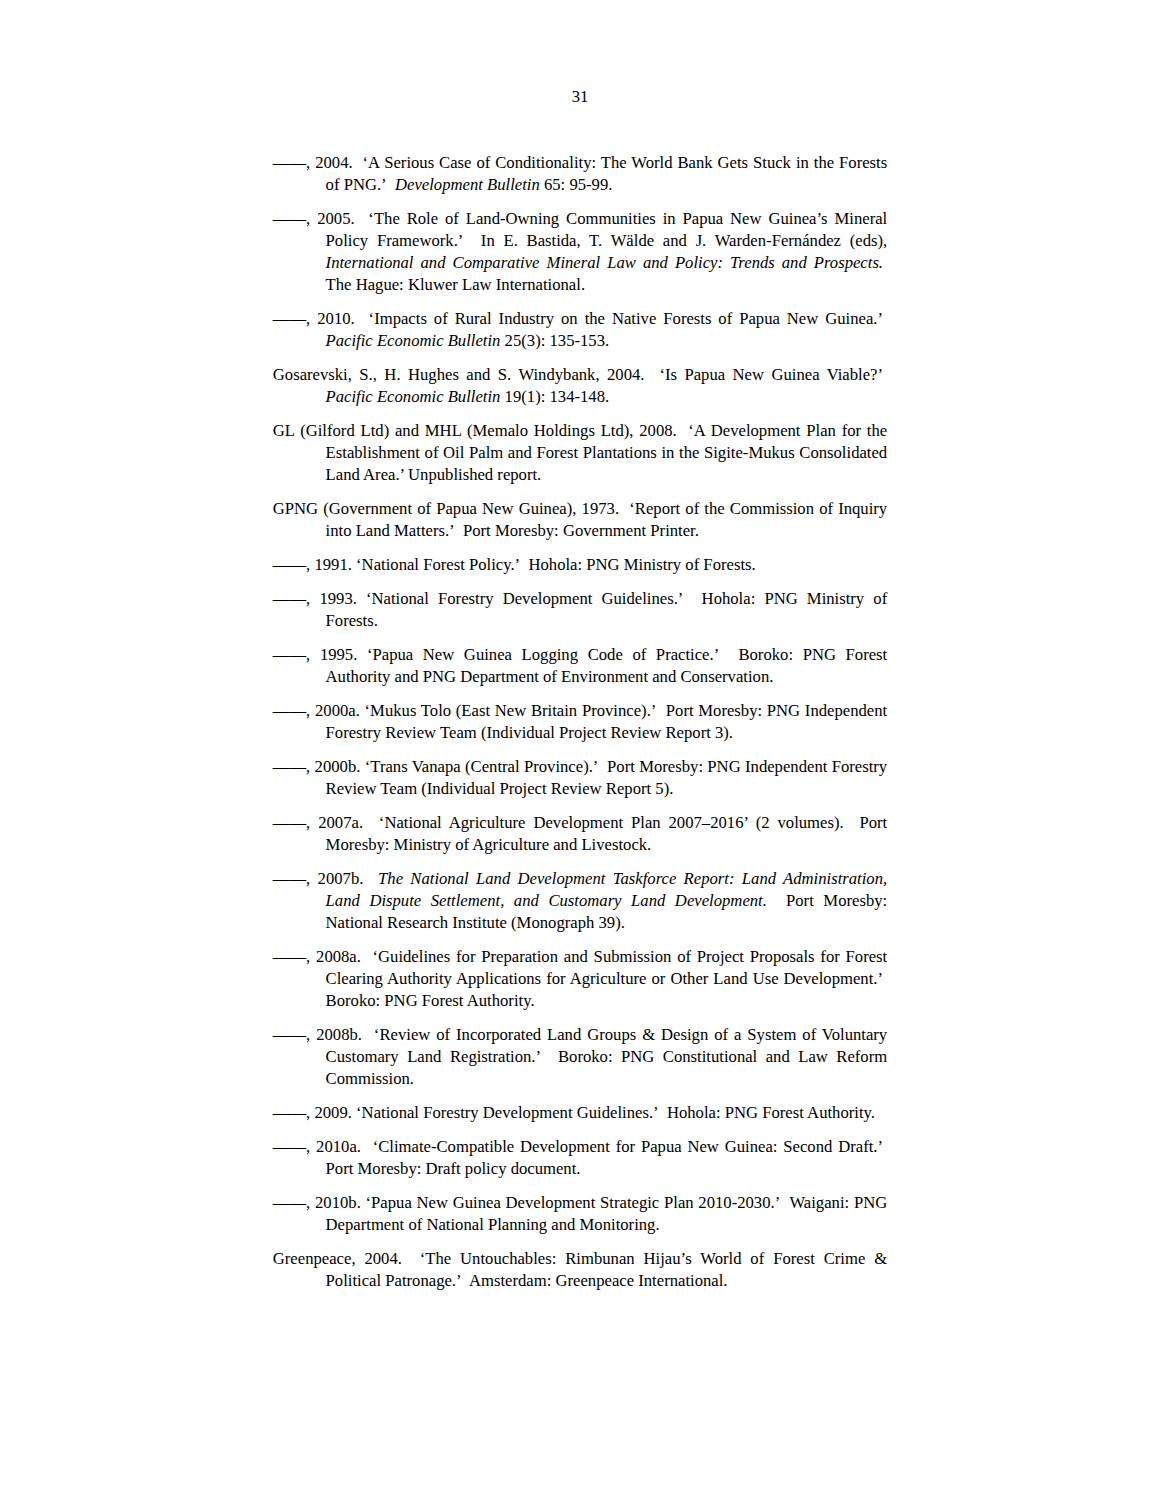31
——, 2004. ‘A Serious Case of Conditionality: The World Bank Gets Stuck in the Forests of PNG.’ Development Bulletin 65: 95-99.
——, 2005. ‘The Role of Land-Owning Communities in Papua New Guinea’s Mineral Policy Framework.’ In E. Bastida, T. Wälde and J. Warden-Fernández (eds), International and Comparative Mineral Law and Policy: Trends and Prospects. The Hague: Kluwer Law International.
——, 2010. ‘Impacts of Rural Industry on the Native Forests of Papua New Guinea.’ Pacific Economic Bulletin 25(3): 135-153.
Gosarevski, S., H. Hughes and S. Windybank, 2004. ‘Is Papua New Guinea Viable?’ Pacific Economic Bulletin 19(1): 134-148.
GL (Gilford Ltd) and MHL (Memalo Holdings Ltd), 2008. ‘A Development Plan for the Establishment of Oil Palm and Forest Plantations in the Sigite-Mukus Consolidated Land Area.’ Unpublished report.
GPNG (Government of Papua New Guinea), 1973. ‘Report of the Commission of Inquiry into Land Matters.’ Port Moresby: Government Printer.
——, 1991. ‘National Forest Policy.’ Hohola: PNG Ministry of Forests.
——, 1993. ‘National Forestry Development Guidelines.’ Hohola: PNG Ministry of Forests.
——, 1995. ‘Papua New Guinea Logging Code of Practice.’ Boroko: PNG Forest Authority and PNG Department of Environment and Conservation.
——, 2000a. ‘Mukus Tolo (East New Britain Province).’ Port Moresby: PNG Independent Forestry Review Team (Individual Project Review Report 3).
——, 2000b. ‘Trans Vanapa (Central Province).’ Port Moresby: PNG Independent Forestry Review Team (Individual Project Review Report 5).
——, 2007a. ‘National Agriculture Development Plan 2007–2016’ (2 volumes). Port Moresby: Ministry of Agriculture and Livestock.
——, 2007b. The National Land Development Taskforce Report: Land Administration, Land Dispute Settlement, and Customary Land Development. Port Moresby: National Research Institute (Monograph 39).
——, 2008a. ‘Guidelines for Preparation and Submission of Project Proposals for Forest Clearing Authority Applications for Agriculture or Other Land Use Development.’ Boroko: PNG Forest Authority.
——, 2008b. ‘Review of Incorporated Land Groups & Design of a System of Voluntary Customary Land Registration.’ Boroko: PNG Constitutional and Law Reform Commission.
——, 2009. ‘National Forestry Development Guidelines.’ Hohola: PNG Forest Authority.
——, 2010a. ‘Climate-Compatible Development for Papua New Guinea: Second Draft.’ Port Moresby: Draft policy document.
——, 2010b. ‘Papua New Guinea Development Strategic Plan 2010-2030.’ Waigani: PNG Department of National Planning and Monitoring.
Greenpeace, 2004. ‘The Untouchables: Rimbunan Hijau’s World of Forest Crime & Political Patronage.’ Amsterdam: Greenpeace International.